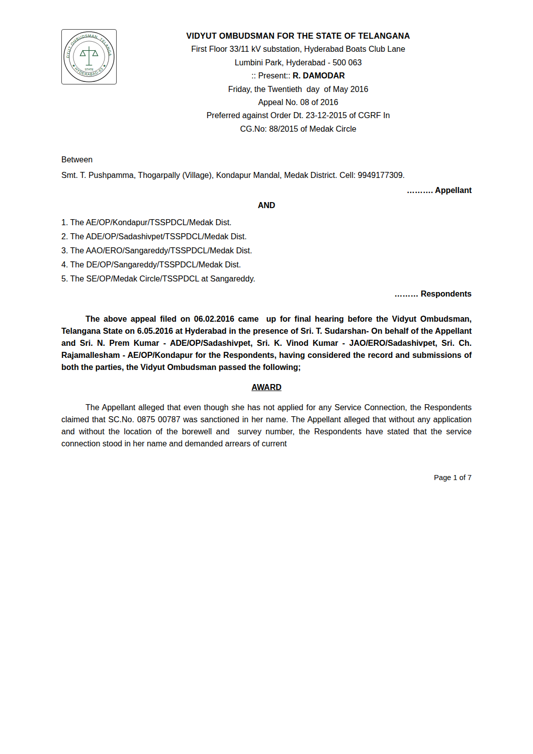VIDYUT OMBUDSMAN, TELANGANA ★ HYDERABAD-63 ★ STATE
VIDYUT OMBUDSMAN FOR THE STATE OF TELANGANA
First Floor 33/11 kV substation, Hyderabad Boats Club Lane
Lumbini Park, Hyderabad - 500 063
:: Present:: R. DAMODAR
Friday, the Twentieth day of May 2016
Appeal No. 08 of 2016
Preferred against Order Dt. 23-12-2015 of CGRF In
CG.No: 88/2015 of Medak Circle
Between
Smt. T. Pushpamma, Thogarpally (Village), Kondapur Mandal, Medak District. Cell: 9949177309.
………. Appellant
AND
1. The AE/OP/Kondapur/TSSPDCL/Medak Dist.
2. The ADE/OP/Sadashivpet/TSSPDCL/Medak Dist.
3. The AAO/ERO/Sangareddy/TSSPDCL/Medak Dist.
4. The DE/OP/Sangareddy/TSSPDCL/Medak Dist.
5. The SE/OP/Medak Circle/TSSPDCL at Sangareddy.
……… Respondents
The above appeal filed on 06.02.2016 came up for final hearing before the Vidyut Ombudsman, Telangana State on 6.05.2016 at Hyderabad in the presence of Sri. T. Sudarshan- On behalf of the Appellant and Sri. N. Prem Kumar - ADE/OP/Sadashivpet, Sri. K. Vinod Kumar - JAO/ERO/Sadashivpet, Sri. Ch. Rajamallesham - AE/OP/Kondapur for the Respondents, having considered the record and submissions of both the parties, the Vidyut Ombudsman passed the following;
AWARD
The Appellant alleged that even though she has not applied for any Service Connection, the Respondents claimed that SC.No. 0875 00787 was sanctioned in her name. The Appellant alleged that without any application and without the location of the borewell and survey number, the Respondents have stated that the service connection stood in her name and demanded arrears of current
Page 1 of 7